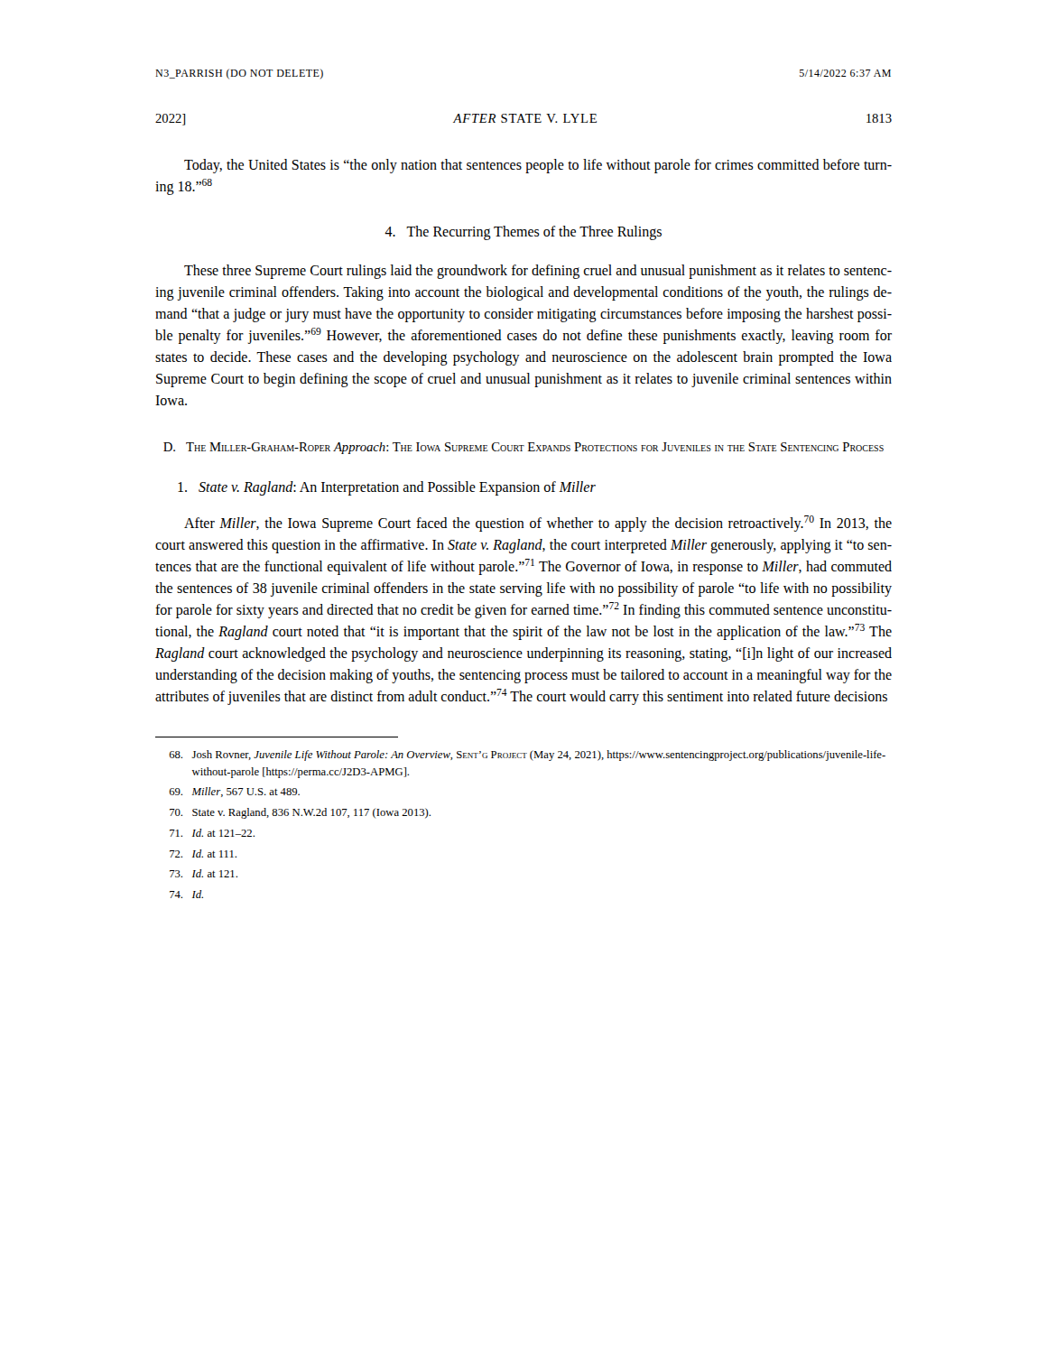N3_PARRISH (DO NOT DELETE) 5/14/2022 6:37 AM
2022] AFTER STATE V. LYLE 1813
Today, the United States is “the only nation that sentences people to life without parole for crimes committed before turning 18.”68
4. The Recurring Themes of the Three Rulings
These three Supreme Court rulings laid the groundwork for defining cruel and unusual punishment as it relates to sentencing juvenile criminal offenders. Taking into account the biological and developmental conditions of the youth, the rulings demand “that a judge or jury must have the opportunity to consider mitigating circumstances before imposing the harshest possible penalty for juveniles.”69 However, the aforementioned cases do not define these punishments exactly, leaving room for states to decide. These cases and the developing psychology and neuroscience on the adolescent brain prompted the Iowa Supreme Court to begin defining the scope of cruel and unusual punishment as it relates to juvenile criminal sentences within Iowa.
D. The Miller-Graham-Roper Approach: The Iowa Supreme Court Expands Protections for Juveniles in the State Sentencing Process
1. State v. Ragland: An Interpretation and Possible Expansion of Miller
After Miller, the Iowa Supreme Court faced the question of whether to apply the decision retroactively.70 In 2013, the court answered this question in the affirmative. In State v. Ragland, the court interpreted Miller generously, applying it “to sentences that are the functional equivalent of life without parole.”71 The Governor of Iowa, in response to Miller, had commuted the sentences of 38 juvenile criminal offenders in the state serving life with no possibility of parole “to life with no possibility for parole for sixty years and directed that no credit be given for earned time.”72 In finding this commuted sentence unconstitutional, the Ragland court noted that “it is important that the spirit of the law not be lost in the application of the law.”73 The Ragland court acknowledged the psychology and neuroscience underpinning its reasoning, stating, “[i]n light of our increased understanding of the decision making of youths, the sentencing process must be tailored to account in a meaningful way for the attributes of juveniles that are distinct from adult conduct.”74 The court would carry this sentiment into related future decisions
68. Josh Rovner, Juvenile Life Without Parole: An Overview, Sent’g Project (May 24, 2021), https://www.sentencingproject.org/publications/juvenile-life-without-parole [https://perma.cc/J2D3-APMG].
69. Miller, 567 U.S. at 489.
70. State v. Ragland, 836 N.W.2d 107, 117 (Iowa 2013).
71. Id. at 121–22.
72. Id. at 111.
73. Id. at 121.
74. Id.